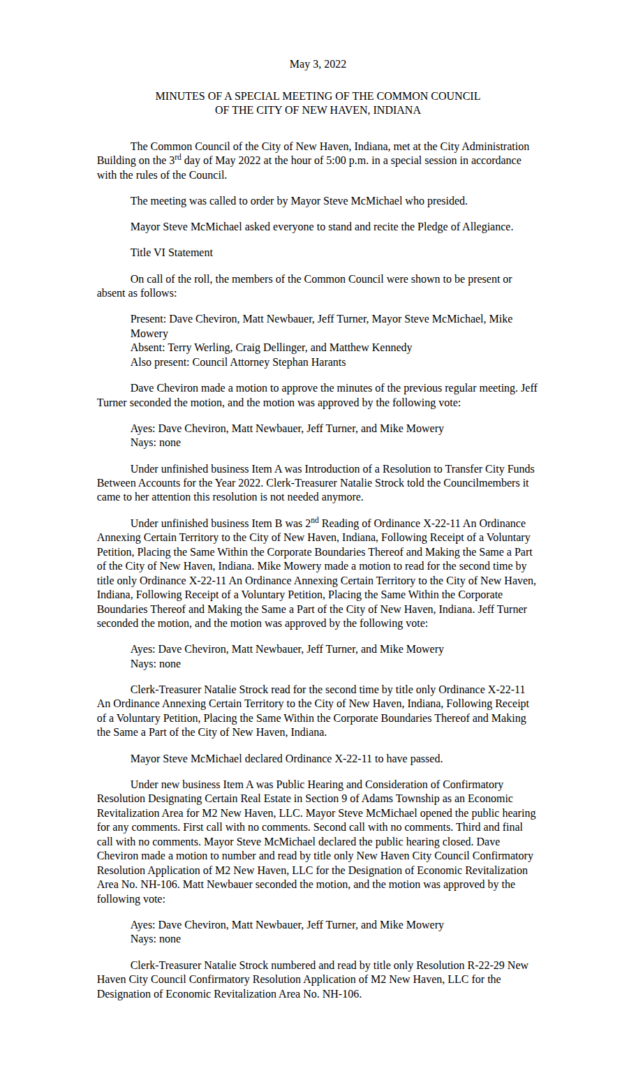May 3, 2022
MINUTES OF A SPECIAL MEETING OF THE COMMON COUNCIL OF THE CITY OF NEW HAVEN, INDIANA
The Common Council of the City of New Haven, Indiana, met at the City Administration Building on the 3rd day of May 2022 at the hour of 5:00 p.m. in a special session in accordance with the rules of the Council.
The meeting was called to order by Mayor Steve McMichael who presided.
Mayor Steve McMichael asked everyone to stand and recite the Pledge of Allegiance.
Title VI Statement
On call of the roll, the members of the Common Council were shown to be present or absent as follows:
Present: Dave Cheviron, Matt Newbauer, Jeff Turner, Mayor Steve McMichael, Mike Mowery
Absent: Terry Werling, Craig Dellinger, and Matthew Kennedy
Also present: Council Attorney Stephan Harants
Dave Cheviron made a motion to approve the minutes of the previous regular meeting. Jeff Turner seconded the motion, and the motion was approved by the following vote:
Ayes: Dave Cheviron, Matt Newbauer, Jeff Turner, and Mike Mowery
Nays: none
Under unfinished business Item A was Introduction of a Resolution to Transfer City Funds Between Accounts for the Year 2022. Clerk-Treasurer Natalie Strock told the Councilmembers it came to her attention this resolution is not needed anymore.
Under unfinished business Item B was 2nd Reading of Ordinance X-22-11 An Ordinance Annexing Certain Territory to the City of New Haven, Indiana, Following Receipt of a Voluntary Petition, Placing the Same Within the Corporate Boundaries Thereof and Making the Same a Part of the City of New Haven, Indiana. Mike Mowery made a motion to read for the second time by title only Ordinance X-22-11 An Ordinance Annexing Certain Territory to the City of New Haven, Indiana, Following Receipt of a Voluntary Petition, Placing the Same Within the Corporate Boundaries Thereof and Making the Same a Part of the City of New Haven, Indiana. Jeff Turner seconded the motion, and the motion was approved by the following vote:
Ayes: Dave Cheviron, Matt Newbauer, Jeff Turner, and Mike Mowery
Nays: none
Clerk-Treasurer Natalie Strock read for the second time by title only Ordinance X-22-11 An Ordinance Annexing Certain Territory to the City of New Haven, Indiana, Following Receipt of a Voluntary Petition, Placing the Same Within the Corporate Boundaries Thereof and Making the Same a Part of the City of New Haven, Indiana.
Mayor Steve McMichael declared Ordinance X-22-11 to have passed.
Under new business Item A was Public Hearing and Consideration of Confirmatory Resolution Designating Certain Real Estate in Section 9 of Adams Township as an Economic Revitalization Area for M2 New Haven, LLC. Mayor Steve McMichael opened the public hearing for any comments. First call with no comments. Second call with no comments. Third and final call with no comments. Mayor Steve McMichael declared the public hearing closed. Dave Cheviron made a motion to number and read by title only New Haven City Council Confirmatory Resolution Application of M2 New Haven, LLC for the Designation of Economic Revitalization Area No. NH-106. Matt Newbauer seconded the motion, and the motion was approved by the following vote:
Ayes: Dave Cheviron, Matt Newbauer, Jeff Turner, and Mike Mowery
Nays: none
Clerk-Treasurer Natalie Strock numbered and read by title only Resolution R-22-29 New Haven City Council Confirmatory Resolution Application of M2 New Haven, LLC for the Designation of Economic Revitalization Area No. NH-106.